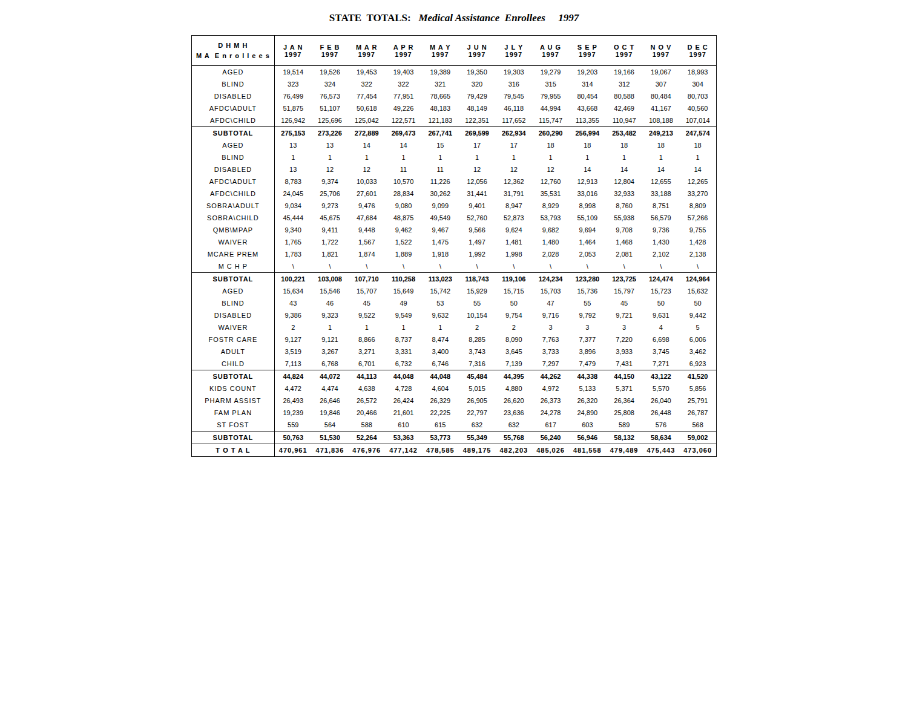STATE TOTALS: Medical Assistance Enrollees 1997
| D H M H M A E n r o l l e e s | J A N 1997 | F E B 1997 | M A R 1997 | A P R 1997 | M A Y 1997 | J U N 1997 | J L Y 1997 | A U G 1997 | S E P 1997 | O C T 1997 | N O V 1997 | D E C 1997 |
| --- | --- | --- | --- | --- | --- | --- | --- | --- | --- | --- | --- | --- |
| AGED | 19,514 | 19,526 | 19,453 | 19,403 | 19,389 | 19,350 | 19,303 | 19,279 | 19,203 | 19,166 | 19,067 | 18,993 |
| BLIND | 323 | 324 | 322 | 322 | 321 | 320 | 316 | 315 | 314 | 312 | 307 | 304 |
| DISABLED | 76,499 | 76,573 | 77,454 | 77,951 | 78,665 | 79,429 | 79,545 | 79,955 | 80,454 | 80,588 | 80,484 | 80,703 |
| AFDC\ADULT | 51,875 | 51,107 | 50,618 | 49,226 | 48,183 | 48,149 | 46,118 | 44,994 | 43,668 | 42,469 | 41,167 | 40,560 |
| AFDC\CHILD | 126,942 | 125,696 | 125,042 | 122,571 | 121,183 | 122,351 | 117,652 | 115,747 | 113,355 | 110,947 | 108,188 | 107,014 |
| SUBTOTAL | 275,153 | 273,226 | 272,889 | 269,473 | 267,741 | 269,599 | 262,934 | 260,290 | 256,994 | 253,482 | 249,213 | 247,574 |
| AGED | 13 | 13 | 14 | 14 | 15 | 17 | 17 | 18 | 18 | 18 | 18 | 18 |
| BLIND | 1 | 1 | 1 | 1 | 1 | 1 | 1 | 1 | 1 | 1 | 1 | 1 |
| DISABLED | 13 | 12 | 12 | 11 | 11 | 12 | 12 | 12 | 14 | 14 | 14 | 14 |
| AFDC\ADULT | 8,783 | 9,374 | 10,033 | 10,570 | 11,226 | 12,056 | 12,362 | 12,760 | 12,913 | 12,804 | 12,655 | 12,265 |
| AFDC\CHILD | 24,045 | 25,706 | 27,601 | 28,834 | 30,262 | 31,441 | 31,791 | 35,531 | 33,016 | 32,933 | 33,188 | 33,270 |
| SOBRA\ADULT | 9,034 | 9,273 | 9,476 | 9,080 | 9,099 | 9,401 | 8,947 | 8,929 | 8,998 | 8,760 | 8,751 | 8,809 |
| SOBRA\CHILD | 45,444 | 45,675 | 47,684 | 48,875 | 49,549 | 52,760 | 52,873 | 53,793 | 55,109 | 55,938 | 56,579 | 57,266 |
| QMB\MPAP | 9,340 | 9,411 | 9,448 | 9,462 | 9,467 | 9,566 | 9,624 | 9,682 | 9,694 | 9,708 | 9,736 | 9,755 |
| WAIVER | 1,765 | 1,722 | 1,567 | 1,522 | 1,475 | 1,497 | 1,481 | 1,480 | 1,464 | 1,468 | 1,430 | 1,428 |
| MCARE PREM | 1,783 | 1,821 | 1,874 | 1,889 | 1,918 | 1,992 | 1,998 | 2,028 | 2,053 | 2,081 | 2,102 | 2,138 |
| M C H P | \ | \ | \ | \ | \ | \ | \ | \ | \ | \ | \ | \ |
| SUBTOTAL | 100,221 | 103,008 | 107,710 | 110,258 | 113,023 | 118,743 | 119,106 | 124,234 | 123,280 | 123,725 | 124,474 | 124,964 |
| AGED | 15,634 | 15,546 | 15,707 | 15,649 | 15,742 | 15,929 | 15,715 | 15,703 | 15,736 | 15,797 | 15,723 | 15,632 |
| BLIND | 43 | 46 | 45 | 49 | 53 | 55 | 50 | 47 | 55 | 45 | 50 | 50 |
| DISABLED | 9,386 | 9,323 | 9,522 | 9,549 | 9,632 | 10,154 | 9,754 | 9,716 | 9,792 | 9,721 | 9,631 | 9,442 |
| WAIVER | 2 | 1 | 1 | 1 | 1 | 2 | 2 | 3 | 3 | 3 | 4 | 5 |
| FOSTR CARE | 9,127 | 9,121 | 8,866 | 8,737 | 8,474 | 8,285 | 8,090 | 7,763 | 7,377 | 7,220 | 6,698 | 6,006 |
| ADULT | 3,519 | 3,267 | 3,271 | 3,331 | 3,400 | 3,743 | 3,645 | 3,733 | 3,896 | 3,933 | 3,745 | 3,462 |
| CHILD | 7,113 | 6,768 | 6,701 | 6,732 | 6,746 | 7,316 | 7,139 | 7,297 | 7,479 | 7,431 | 7,271 | 6,923 |
| SUBTOTAL | 44,824 | 44,072 | 44,113 | 44,048 | 44,048 | 45,484 | 44,395 | 44,262 | 44,338 | 44,150 | 43,122 | 41,520 |
| KIDS COUNT | 4,472 | 4,474 | 4,638 | 4,728 | 4,604 | 5,015 | 4,880 | 4,972 | 5,133 | 5,371 | 5,570 | 5,856 |
| PHARM ASSIST | 26,493 | 26,646 | 26,572 | 26,424 | 26,329 | 26,905 | 26,620 | 26,373 | 26,320 | 26,364 | 26,040 | 25,791 |
| FAM PLAN | 19,239 | 19,846 | 20,466 | 21,601 | 22,225 | 22,797 | 23,636 | 24,278 | 24,890 | 25,808 | 26,448 | 26,787 |
| ST FOST | 559 | 564 | 588 | 610 | 615 | 632 | 632 | 617 | 603 | 589 | 576 | 568 |
| SUBTOTAL | 50,763 | 51,530 | 52,264 | 53,363 | 53,773 | 55,349 | 55,768 | 56,240 | 56,946 | 58,132 | 58,634 | 59,002 |
| T O T A L | 470,961 | 471,836 | 476,976 | 477,142 | 478,585 | 489,175 | 482,203 | 485,026 | 481,558 | 479,489 | 475,443 | 473,060 |